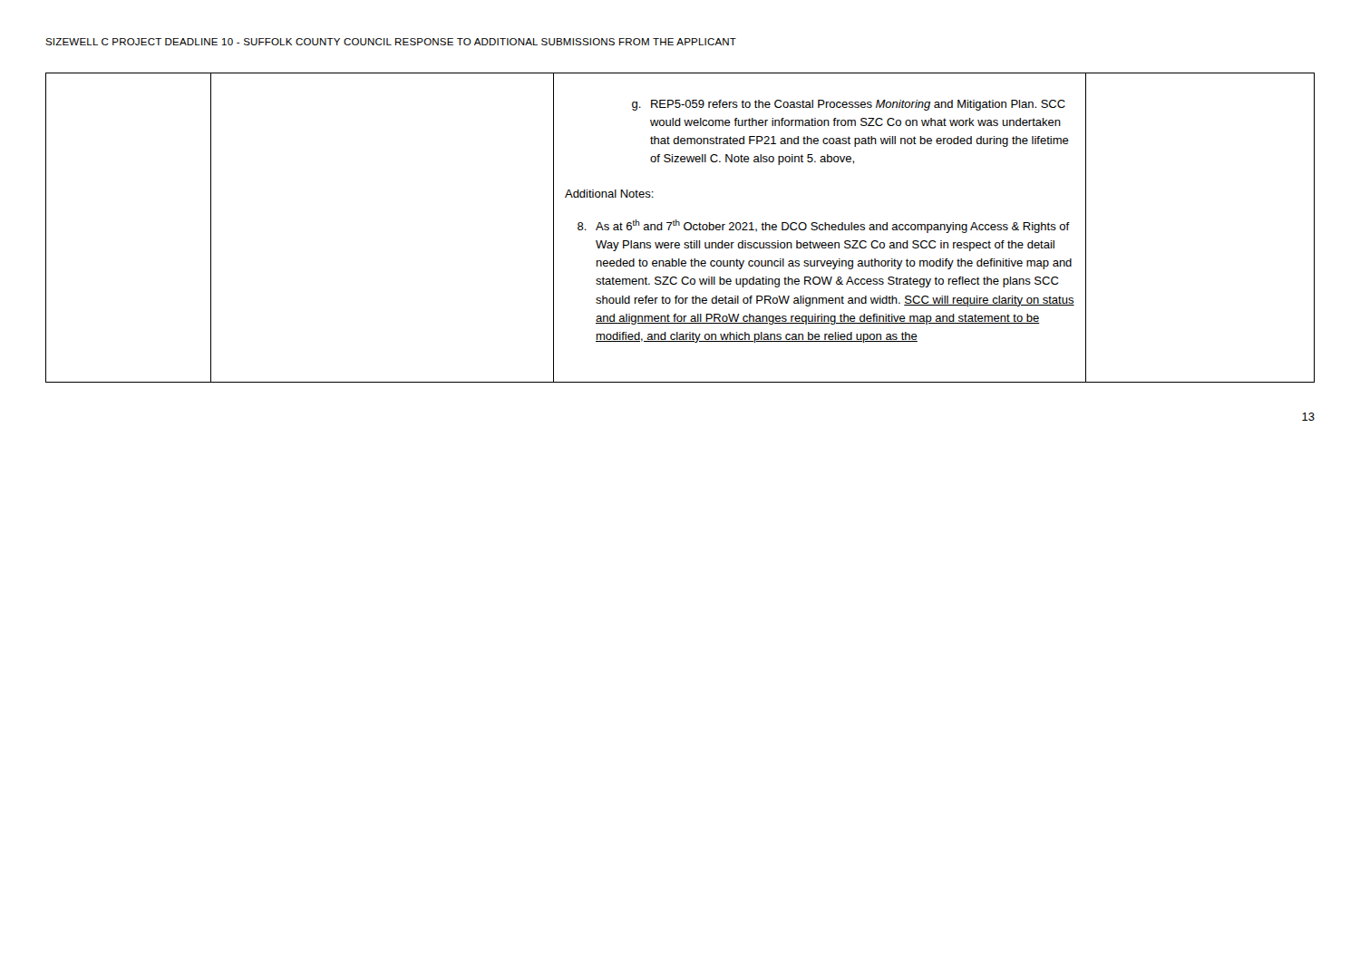SIZEWELL C PROJECT DEADLINE 10 - SUFFOLK COUNTY COUNCIL RESPONSE TO ADDITIONAL SUBMISSIONS FROM THE APPLICANT
| | | REP5-059 refers to the Coastal Processes Monitoring and Mitigation Plan. SCC would welcome further information from SZC Co on what work was undertaken that demonstrated FP21 and the coast path will not be eroded during the lifetime of Sizewell C. Note also point 5. above, Additional Notes: As at 6 th and 7 th October 2021, the DCO Schedules and accompanying Access & Rights of Way Plans were still under discussion between SZC Co and SCC in respect of the detail needed to enable the county council as surveying authority to modify the definitive map and statement. SZC Co will be updating the ROW & Access Strategy to reflect the plans SCC should refer to for the detail of PRoW alignment and width. SCC will require clarity on status and alignment for all PRoW changes requiring the definitive map and statement to be modified, and clarity on which plans can be relied upon as the | |
13